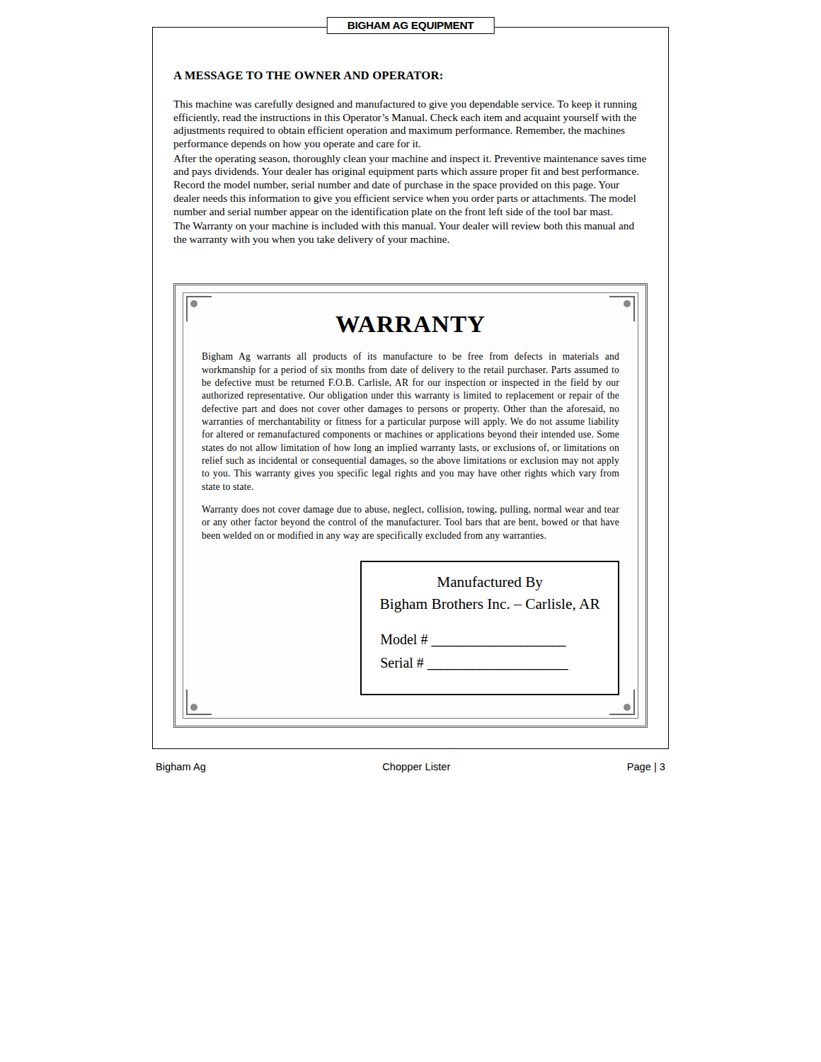BIGHAM AG EQUIPMENT
A MESSAGE TO THE OWNER AND OPERATOR:
This machine was carefully designed and manufactured to give you dependable service. To keep it running efficiently, read the instructions in this Operator’s Manual. Check each item and acquaint yourself with the adjustments required to obtain efficient operation and maximum performance. Remember, the machines performance depends on how you operate and care for it.
After the operating season, thoroughly clean your machine and inspect it. Preventive maintenance saves time and pays dividends. Your dealer has original equipment parts which assure proper fit and best performance. Record the model number, serial number and date of purchase in the space provided on this page. Your dealer needs this information to give you efficient service when you order parts or attachments. The model number and serial number appear on the identification plate on the front left side of the tool bar mast.
The Warranty on your machine is included with this manual. Your dealer will review both this manual and the warranty with you when you take delivery of your machine.
WARRANTY
Bigham Ag warrants all products of its manufacture to be free from defects in materials and workmanship for a period of six months from date of delivery to the retail purchaser. Parts assumed to be defective must be returned F.O.B. Carlisle, AR for our inspection or inspected in the field by our authorized representative. Our obligation under this warranty is limited to replacement or repair of the defective part and does not cover other damages to persons or property. Other than the aforesaid, no warranties of merchantability or fitness for a particular purpose will apply. We do not assume liability for altered or remanufactured components or machines or applications beyond their intended use. Some states do not allow limitation of how long an implied warranty lasts, or exclusions of, or limitations on relief such as incidental or consequential damages, so the above limitations or exclusion may not apply to you. This warranty gives you specific legal rights and you may have other rights which vary from state to state.
Warranty does not cover damage due to abuse, neglect, collision, towing, pulling, normal wear and tear or any other factor beyond the control of the manufacturer. Tool bars that are bent, bowed or that have been welded on or modified in any way are specifically excluded from any warranties.
Manufactured By
Bigham Brothers Inc. – Carlisle, AR
Model # _____________________
Serial # ______________________
Bigham Ag
Chopper Lister
Page | 3